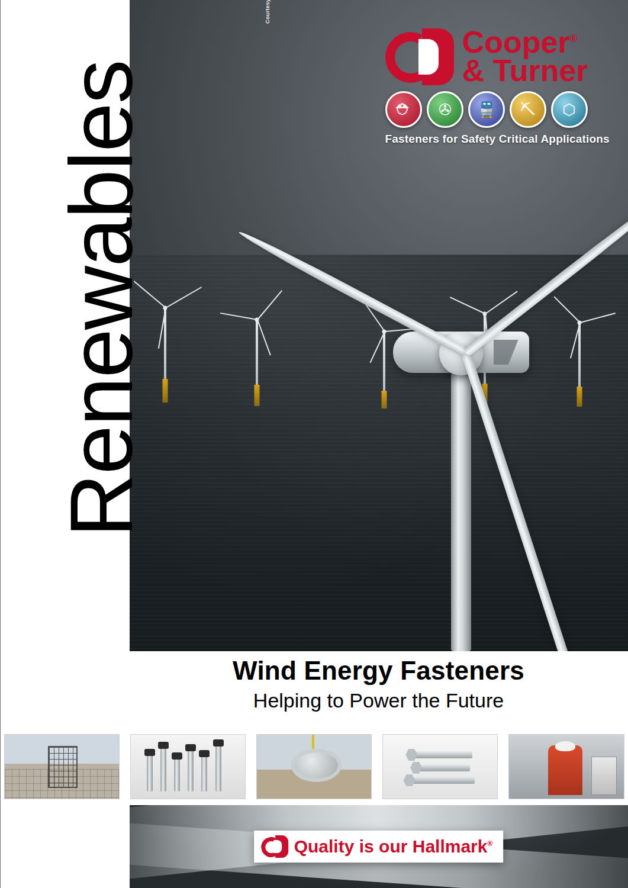Courtesy of MHI Vestas Offshore Wind
Cooper®
& Turner
⛑
✇
🚆
⛏
⬡
Fasteners for Safety Critical Applications
Renewables
Wind Energy Fasteners
Helping to Power the Future
Quality is our Hallmark®